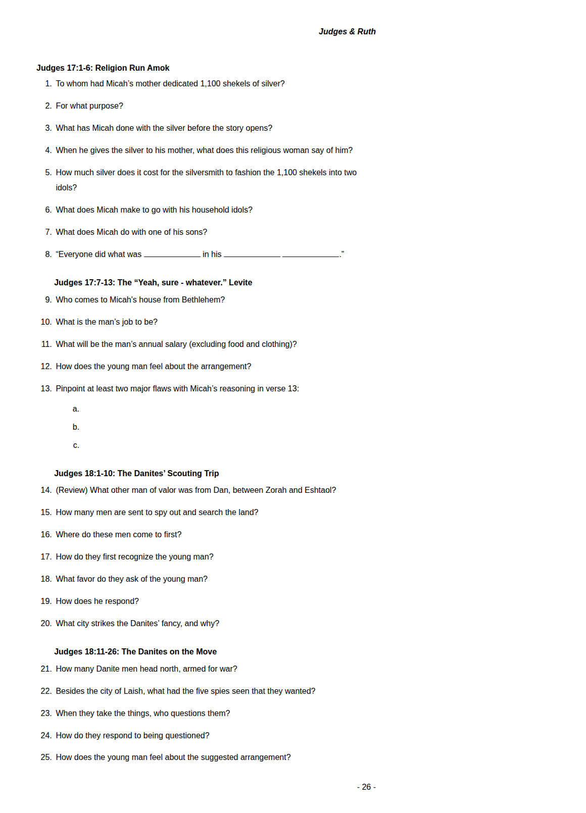Judges & Ruth
Judges 17:1-6: Religion Run Amok
To whom had Micah’s mother dedicated 1,100 shekels of silver?
For what purpose?
What has Micah done with the silver before the story opens?
When he gives the silver to his mother, what does this religious woman say of him?
How much silver does it cost for the silversmith to fashion the 1,100 shekels into two idols?
What does Micah make to go with his household idols?
What does Micah do with one of his sons?
“Everyone did what was in his .”
Judges 17:7-13: The “Yeah, sure - whatever.” Levite
Who comes to Micah's house from Bethlehem?
What is the man’s job to be?
What will be the man’s annual salary (excluding food and clothing)?
How does the young man feel about the arrangement?
Pinpoint at least two major flaws with Micah’s reasoning in verse 13:
Judges 18:1-10: The Danites’ Scouting Trip
(Review) What other man of valor was from Dan, between Zorah and Eshtaol?
How many men are sent to spy out and search the land?
Where do these men come to first?
How do they first recognize the young man?
What favor do they ask of the young man?
How does he respond?
What city strikes the Danites’ fancy, and why?
Judges 18:11-26: The Danites on the Move
How many Danite men head north, armed for war?
Besides the city of Laish, what had the five spies seen that they wanted?
When they take the things, who questions them?
How do they respond to being questioned?
How does the young man feel about the suggested arrangement?
- 26 -